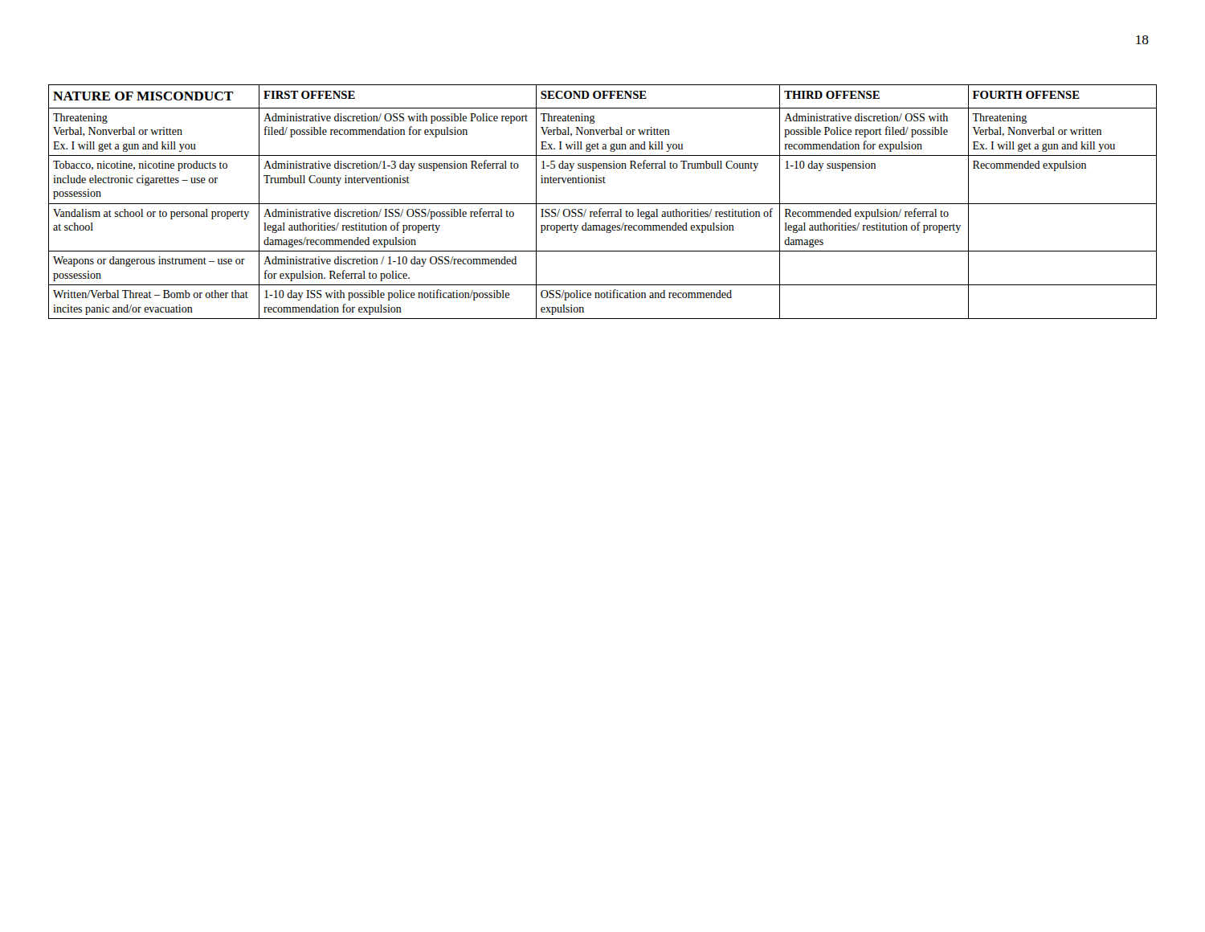18
| NATURE OF MISCONDUCT | FIRST OFFENSE | SECOND OFFENSE | THIRD OFFENSE | FOURTH OFFENSE |
| --- | --- | --- | --- | --- |
| Threatening Verbal, Nonverbal or written Ex. I will get a gun and kill you | Administrative discretion/ OSS with possible Police report filed/ possible recommendation for expulsion | Threatening Verbal, Nonverbal or written Ex. I will get a gun and kill you | Administrative discretion/ OSS with possible Police report filed/ possible recommendation for expulsion | Threatening Verbal, Nonverbal or written Ex. I will get a gun and kill you |
| Tobacco, nicotine, nicotine products to include electronic cigarettes – use or possession | Administrative discretion/1-3 day suspension Referral to Trumbull County interventionist | 1-5 day suspension Referral to Trumbull County interventionist | 1-10 day suspension | Recommended expulsion |
| Vandalism at school or to personal property at school | Administrative discretion/ ISS/ OSS/possible referral to legal authorities/ restitution of property damages/recommended expulsion | ISS/ OSS/ referral to legal authorities/ restitution of property damages/recommended expulsion | Recommended expulsion/ referral to legal authorities/ restitution of property damages | |
| Weapons or dangerous instrument – use or possession | Administrative discretion / 1-10 day OSS/recommended for expulsion. Referral to police. | | | |
| Written/Verbal Threat – Bomb or other that incites panic and/or evacuation | 1-10 day ISS with possible police notification/possible recommendation for expulsion | OSS/police notification and recommended expulsion | | |